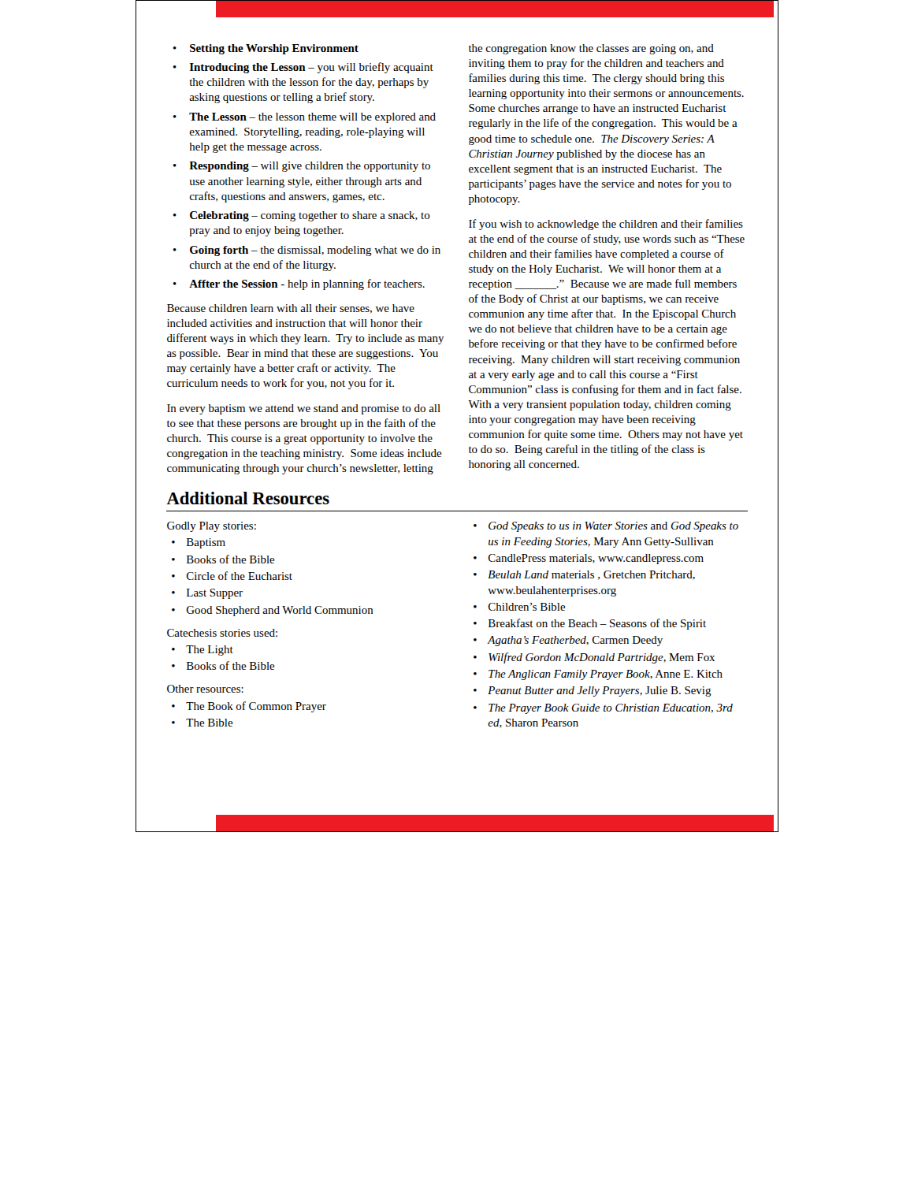Setting the Worship Environment
Introducing the Lesson – you will briefly acquaint the children with the lesson for the day, perhaps by asking questions or telling a brief story.
The Lesson – the lesson theme will be explored and examined. Storytelling, reading, role-playing will help get the message across.
Responding – will give children the opportunity to use another learning style, either through arts and crafts, questions and answers, games, etc.
Celebrating – coming together to share a snack, to pray and to enjoy being together.
Going forth – the dismissal, modeling what we do in church at the end of the liturgy.
Affter the Session - help in planning for teachers.
Because children learn with all their senses, we have included activities and instruction that will honor their different ways in which they learn. Try to include as many as possible. Bear in mind that these are suggestions. You may certainly have a better craft or activity. The curriculum needs to work for you, not you for it.
In every baptism we attend we stand and promise to do all to see that these persons are brought up in the faith of the church. This course is a great opportunity to involve the congregation in the teaching ministry. Some ideas include communicating through your church’s newsletter, letting the congregation know the classes are going on, and inviting them to pray for the children and teachers and families during this time. The clergy should bring this learning opportunity into their sermons or announcements. Some churches arrange to have an instructed Eucharist regularly in the life of the congregation. This would be a good time to schedule one. The Discovery Series: A Christian Journey published by the diocese has an excellent segment that is an instructed Eucharist. The participants’ pages have the service and notes for you to photocopy.
If you wish to acknowledge the children and their families at the end of the course of study, use words such as “These children and their families have completed a course of study on the Holy Eucharist. We will honor them at a reception _______.” Because we are made full members of the Body of Christ at our baptisms, we can receive communion any time after that. In the Episcopal Church we do not believe that children have to be a certain age before receiving or that they have to be confirmed before receiving. Many children will start receiving communion at a very early age and to call this course a “First Communion” class is confusing for them and in fact false. With a very transient population today, children coming into your congregation may have been receiving communion for quite some time. Others may not have yet to do so. Being careful in the titling of the class is honoring all concerned.
Additional Resources
Godly Play stories:
Baptism
Books of the Bible
Circle of the Eucharist
Last Supper
Good Shepherd and World Communion
Catechesis stories used:
The Light
Books of the Bible
Other resources:
The Book of Common Prayer
The Bible
God Speaks to us in Water Stories and God Speaks to us in Feeding Stories, Mary Ann Getty-Sullivan
CandlePress materials, www.candlepress.com
Beulah Land materials , Gretchen Pritchard, www.beulahenterprises.org
Children’s Bible
Breakfast on the Beach – Seasons of the Spirit
Agatha’s Featherbed, Carmen Deedy
Wilfred Gordon McDonald Partridge, Mem Fox
The Anglican Family Prayer Book, Anne E. Kitch
Peanut Butter and Jelly Prayers, Julie B. Sevig
The Prayer Book Guide to Christian Education, 3rd ed, Sharon Pearson